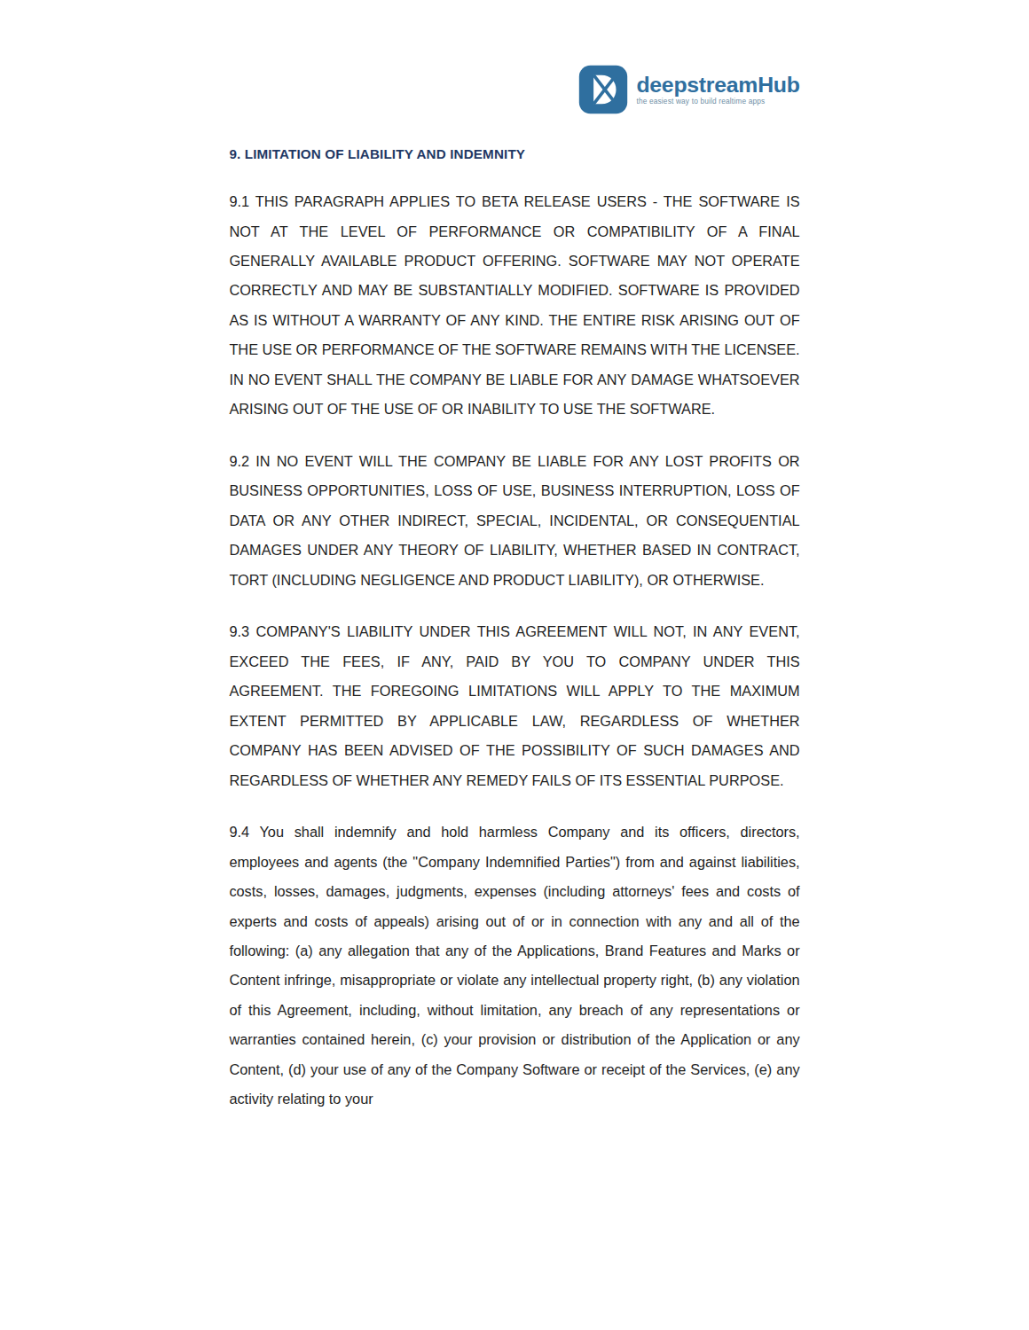deepstreamHub
the easiest way to build realtime apps
9. LIMITATION OF LIABILITY AND INDEMNITY
9.1 THIS PARAGRAPH APPLIES TO BETA RELEASE USERS - THE SOFTWARE IS NOT AT THE LEVEL OF PERFORMANCE OR COMPATIBILITY OF A FINAL GENERALLY AVAILABLE PRODUCT OFFERING. SOFTWARE MAY NOT OPERATE CORRECTLY AND MAY BE SUBSTANTIALLY MODIFIED. SOFTWARE IS PROVIDED AS IS WITHOUT A WARRANTY OF ANY KIND. THE ENTIRE RISK ARISING OUT OF THE USE OR PERFORMANCE OF THE SOFTWARE REMAINS WITH THE LICENSEE. IN NO EVENT SHALL THE COMPANY BE LIABLE FOR ANY DAMAGE WHATSOEVER ARISING OUT OF THE USE OF OR INABILITY TO USE THE SOFTWARE.
9.2 IN NO EVENT WILL THE COMPANY BE LIABLE FOR ANY LOST PROFITS OR BUSINESS OPPORTUNITIES, LOSS OF USE, BUSINESS INTERRUPTION, LOSS OF DATA OR ANY OTHER INDIRECT, SPECIAL, INCIDENTAL, OR CONSEQUENTIAL DAMAGES UNDER ANY THEORY OF LIABILITY, WHETHER BASED IN CONTRACT, TORT (INCLUDING NEGLIGENCE AND PRODUCT LIABILITY), OR OTHERWISE.
9.3 COMPANY'S LIABILITY UNDER THIS AGREEMENT WILL NOT, IN ANY EVENT, EXCEED THE FEES, IF ANY, PAID BY YOU TO COMPANY UNDER THIS AGREEMENT. THE FOREGOING LIMITATIONS WILL APPLY TO THE MAXIMUM EXTENT PERMITTED BY APPLICABLE LAW, REGARDLESS OF WHETHER COMPANY HAS BEEN ADVISED OF THE POSSIBILITY OF SUCH DAMAGES AND REGARDLESS OF WHETHER ANY REMEDY FAILS OF ITS ESSENTIAL PURPOSE.
9.4 You shall indemnify and hold harmless Company and its officers, directors, employees and agents (the "Company Indemnified Parties") from and against liabilities, costs, losses, damages, judgments, expenses (including attorneys' fees and costs of experts and costs of appeals) arising out of or in connection with any and all of the following: (a) any allegation that any of the Applications, Brand Features and Marks or Content infringe, misappropriate or violate any intellectual property right, (b) any violation of this Agreement, including, without limitation, any breach of any representations or warranties contained herein, (c) your provision or distribution of the Application or any Content, (d) your use of any of the Company Software or receipt of the Services, (e) any activity relating to your